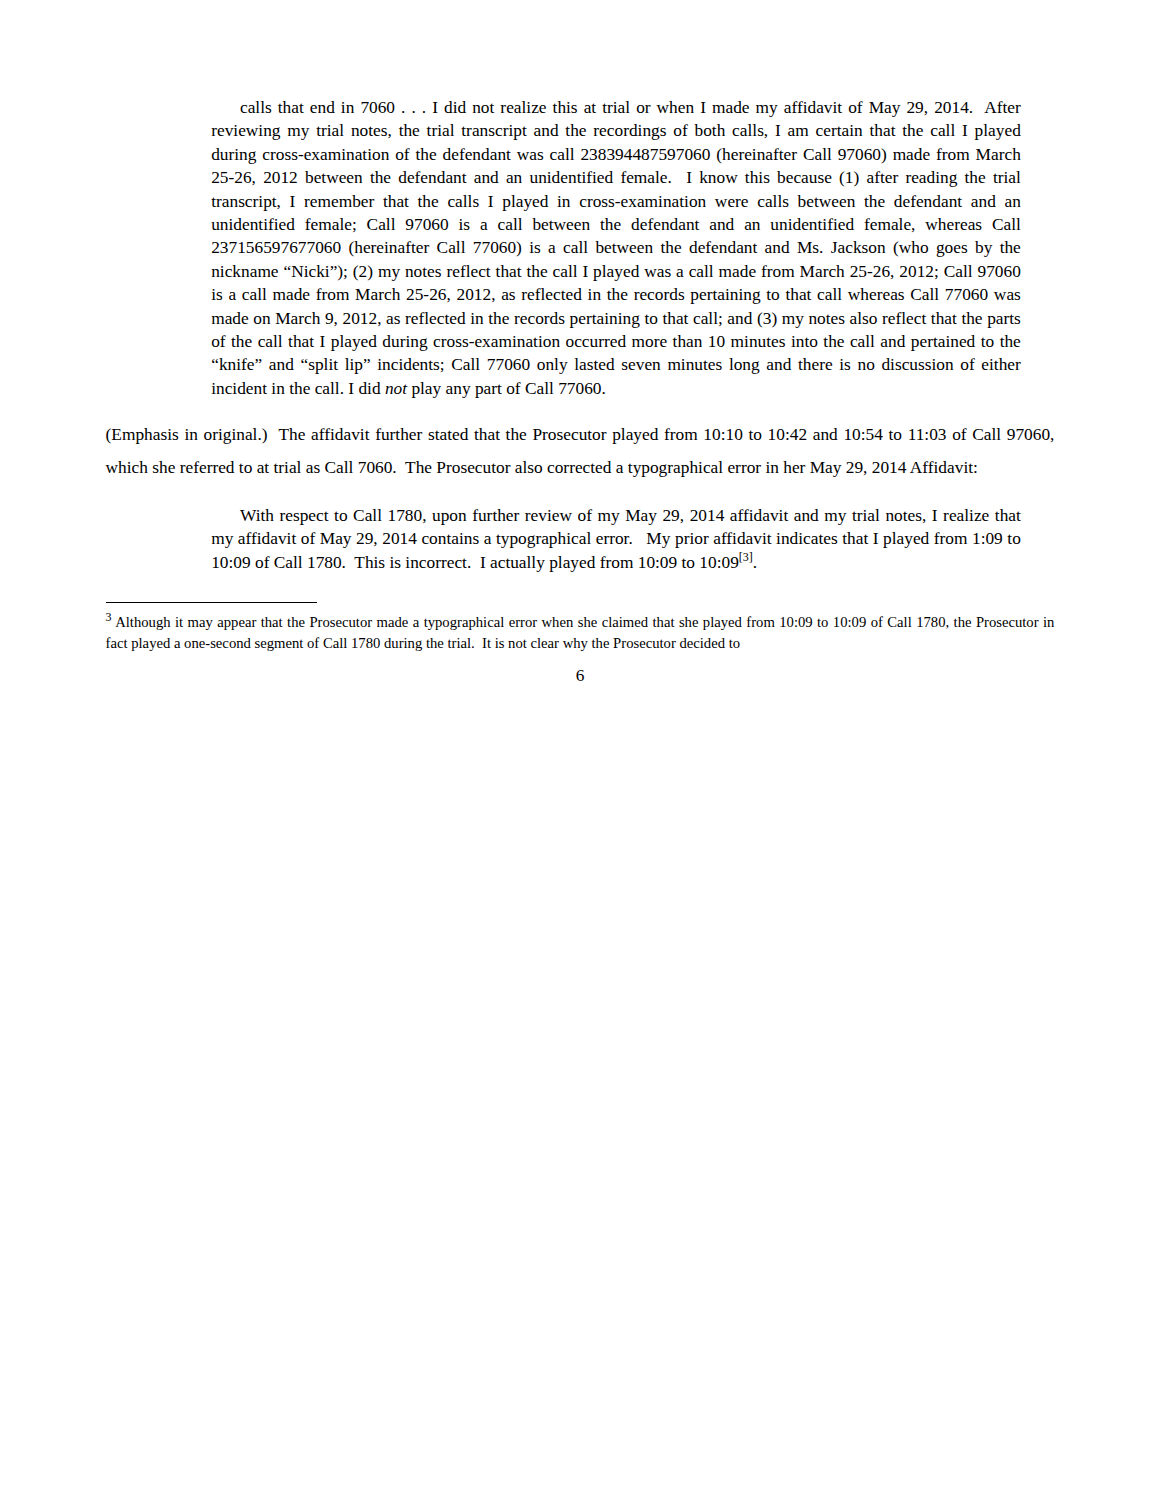calls that end in 7060 . . . I did not realize this at trial or when I made my affidavit of May 29, 2014. After reviewing my trial notes, the trial transcript and the recordings of both calls, I am certain that the call I played during cross-examination of the defendant was call 238394487597060 (hereinafter Call 97060) made from March 25-26, 2012 between the defendant and an unidentified female. I know this because (1) after reading the trial transcript, I remember that the calls I played in cross-examination were calls between the defendant and an unidentified female; Call 97060 is a call between the defendant and an unidentified female, whereas Call 237156597677060 (hereinafter Call 77060) is a call between the defendant and Ms. Jackson (who goes by the nickname “Nicki”); (2) my notes reflect that the call I played was a call made from March 25-26, 2012; Call 97060 is a call made from March 25-26, 2012, as reflected in the records pertaining to that call whereas Call 77060 was made on March 9, 2012, as reflected in the records pertaining to that call; and (3) my notes also reflect that the parts of the call that I played during cross-examination occurred more than 10 minutes into the call and pertained to the “knife” and “split lip” incidents; Call 77060 only lasted seven minutes long and there is no discussion of either incident in the call. I did not play any part of Call 77060.
(Emphasis in original.) The affidavit further stated that the Prosecutor played from 10:10 to 10:42 and 10:54 to 11:03 of Call 97060, which she referred to at trial as Call 7060. The Prosecutor also corrected a typographical error in her May 29, 2014 Affidavit:
With respect to Call 1780, upon further review of my May 29, 2014 affidavit and my trial notes, I realize that my affidavit of May 29, 2014 contains a typographical error. My prior affidavit indicates that I played from 1:09 to 10:09 of Call 1780. This is incorrect. I actually played from 10:09 to 10:09[3].
3 Although it may appear that the Prosecutor made a typographical error when she claimed that she played from 10:09 to 10:09 of Call 1780, the Prosecutor in fact played a one-second segment of Call 1780 during the trial. It is not clear why the Prosecutor decided to
6